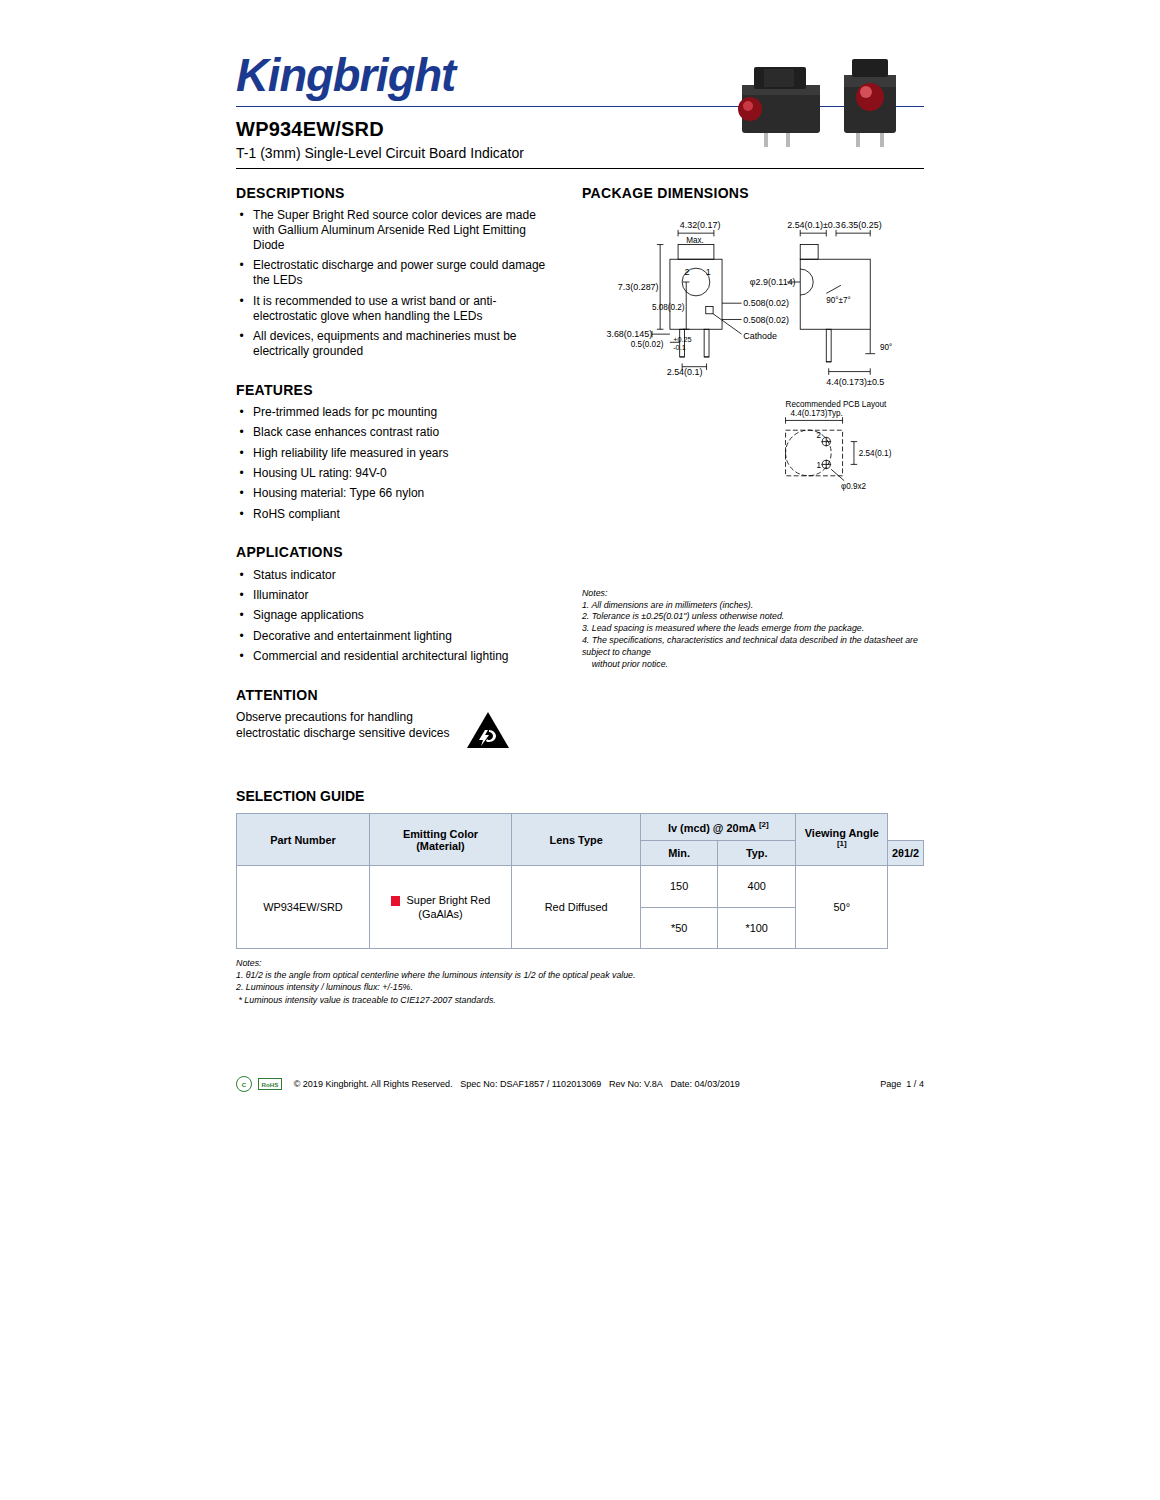Kingbright
WP934EW/SRD
T-1 (3mm) Single-Level Circuit Board Indicator
DESCRIPTIONS
The Super Bright Red source color devices are made with Gallium Aluminum Arsenide Red Light Emitting Diode
Electrostatic discharge and power surge could damage the LEDs
It is recommended to use a wrist band or anti-electrostatic glove when handling the LEDs
All devices, equipments and machineries must be electrically grounded
FEATURES
Pre-trimmed leads for pc mounting
Black case enhances contrast ratio
High reliability life measured in years
Housing UL rating: 94V-0
Housing material: Type 66 nylon
RoHS compliant
APPLICATIONS
Status indicator
Illuminator
Signage applications
Decorative and entertainment lighting
Commercial and residential architectural lighting
ATTENTION
Observe precautions for handling
electrostatic discharge sensitive devices
PACKAGE DIMENSIONS
4.32(0.17) Max. 7.3(0.287) 5.08(0.2) 3.68(0.145) 2.54(0.1) 0.508(0.02) 0.508(0.02) Cathode 0.5(0.02) +0.25 -0.1 2 1 2.54(0.1)±0.3 6.35(0.25) φ2.9(0.114) 90°±7° 90° 4.4(0.173)±0.5 Recommended PCB Layout 4.4(0.173)Typ. 2.54(0.1) φ0.9x2 2 1
Notes:
1. All dimensions are in millimeters (inches).
2. Tolerance is ±0.25(0.01") unless otherwise noted.
3. Lead spacing is measured where the leads emerge from the package.
4. The specifications, characteristics and technical data described in the datasheet are subject to change
without prior notice.
SELECTION GUIDE
| Part Number | Emitting Color (Material) | Lens Type | Iv (mcd) @ 20mA [2] | Viewing Angle [1] |
| --- | --- | --- | --- | --- |
| Min. | Typ. | 2θ1/2 |
| WP934EW/SRD | Super Bright Red (GaAlAs) | Red Diffused | 150 | 400 | 50° |
| *50 | *100 |
Notes:
1. θ1/2 is the angle from optical centerline where the luminous intensity is 1/2 of the optical peak value.
2. Luminous intensity / luminous flux: +/-15%.
* Luminous intensity value is traceable to CIE127-2007 standards.
C
RoHS
© 2019 Kingbright. All Rights Reserved. Spec No: DSAF1857 / 1102013069 Rev No: V.8A Date: 04/03/2019
Page 1 / 4